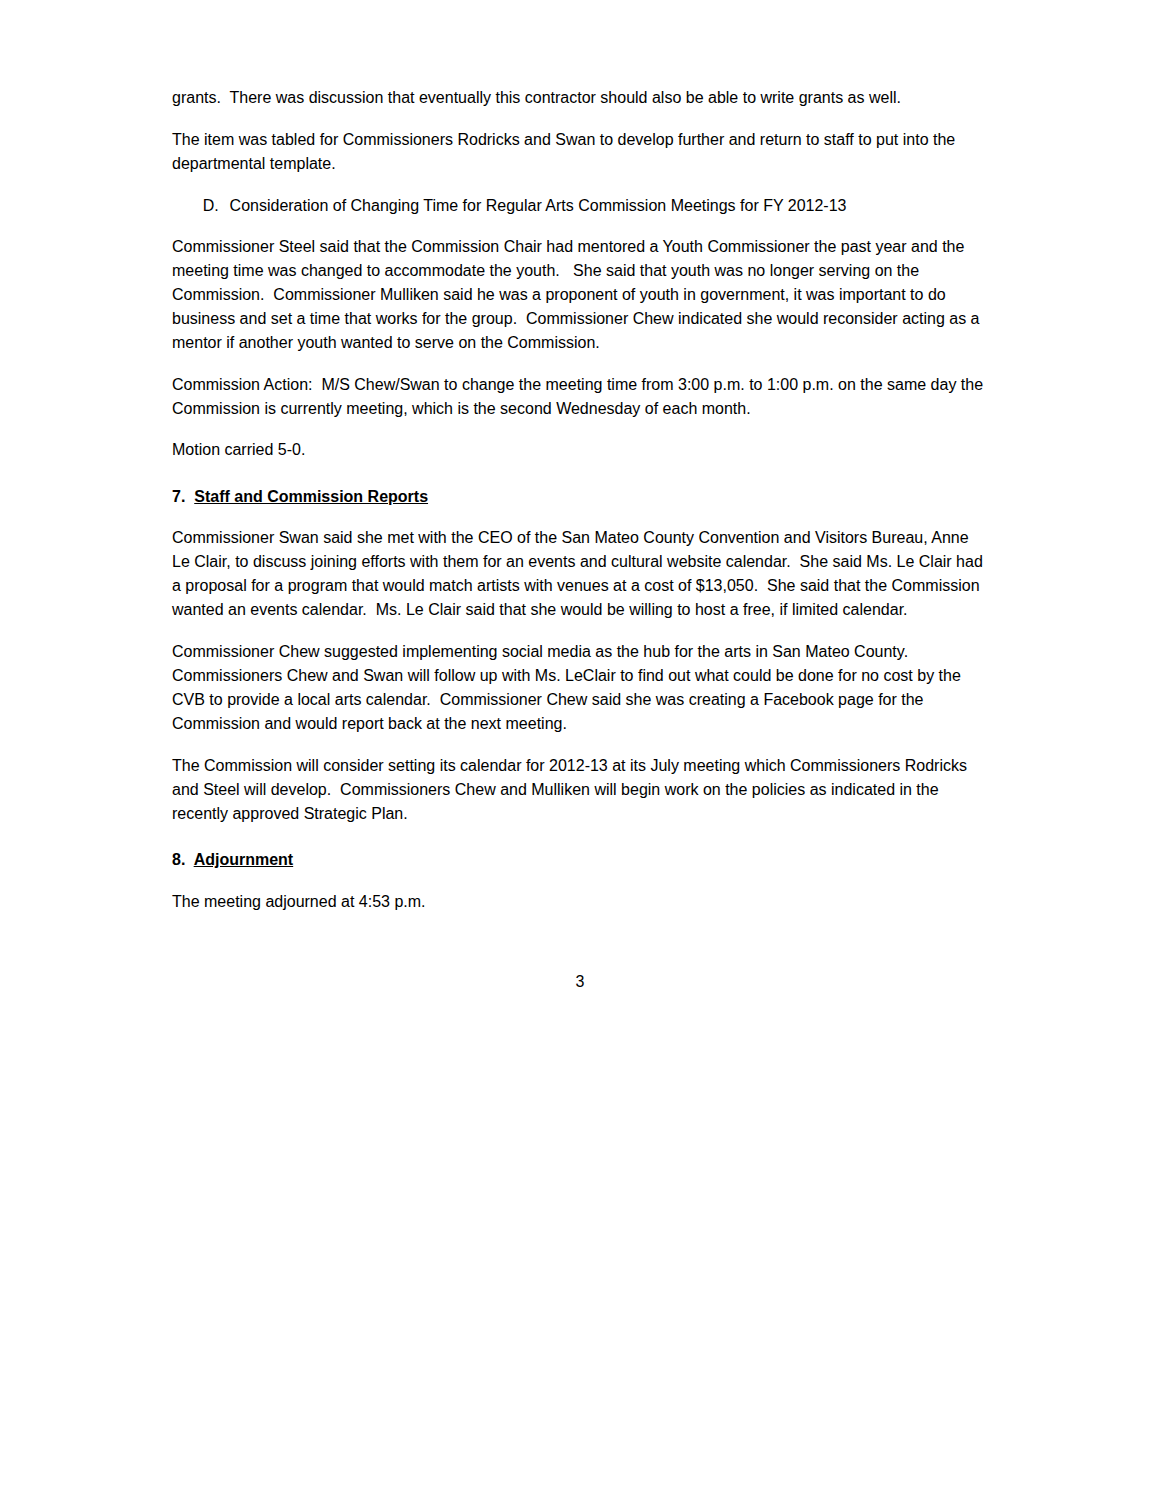grants. There was discussion that eventually this contractor should also be able to write grants as well.
The item was tabled for Commissioners Rodricks and Swan to develop further and return to staff to put into the departmental template.
Consideration of Changing Time for Regular Arts Commission Meetings for FY 2012-13
Commissioner Steel said that the Commission Chair had mentored a Youth Commissioner the past year and the meeting time was changed to accommodate the youth. She said that youth was no longer serving on the Commission. Commissioner Mulliken said he was a proponent of youth in government, it was important to do business and set a time that works for the group. Commissioner Chew indicated she would reconsider acting as a mentor if another youth wanted to serve on the Commission.
Commission Action: M/S Chew/Swan to change the meeting time from 3:00 p.m. to 1:00 p.m. on the same day the Commission is currently meeting, which is the second Wednesday of each month.
Motion carried 5-0.
7. Staff and Commission Reports
Commissioner Swan said she met with the CEO of the San Mateo County Convention and Visitors Bureau, Anne Le Clair, to discuss joining efforts with them for an events and cultural website calendar. She said Ms. Le Clair had a proposal for a program that would match artists with venues at a cost of $13,050. She said that the Commission wanted an events calendar. Ms. Le Clair said that she would be willing to host a free, if limited calendar.
Commissioner Chew suggested implementing social media as the hub for the arts in San Mateo County. Commissioners Chew and Swan will follow up with Ms. LeClair to find out what could be done for no cost by the CVB to provide a local arts calendar. Commissioner Chew said she was creating a Facebook page for the Commission and would report back at the next meeting.
The Commission will consider setting its calendar for 2012-13 at its July meeting which Commissioners Rodricks and Steel will develop. Commissioners Chew and Mulliken will begin work on the policies as indicated in the recently approved Strategic Plan.
8. Adjournment
The meeting adjourned at 4:53 p.m.
3